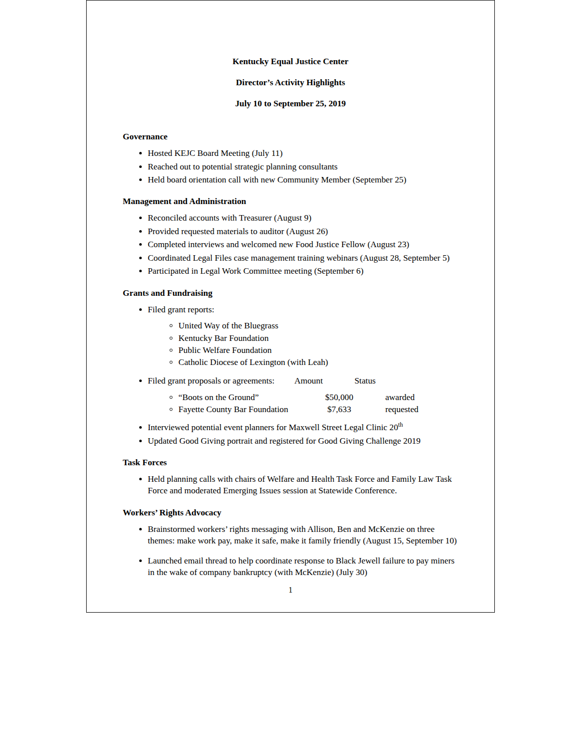Kentucky Equal Justice Center
Director’s Activity Highlights
July 10 to September 25, 2019
Governance
Hosted KEJC Board Meeting (July 11)
Reached out to potential strategic planning consultants
Held board orientation call with new Community Member (September 25)
Management and Administration
Reconciled accounts with Treasurer (August 9)
Provided requested materials to auditor (August 26)
Completed interviews and welcomed new Food Justice Fellow (August 23)
Coordinated Legal Files case management training webinars (August 28, September 5)
Participated in Legal Work Committee meeting (September 6)
Grants and Fundraising
Filed grant reports:
United Way of the Bluegrass
Kentucky Bar Foundation
Public Welfare Foundation
Catholic Diocese of Lexington (with Leah)
Filed grant proposals or agreements: Amount Status
“Boots on the Ground”$50,000 awarded
Fayette County Bar Foundation $7,633 requested
Interviewed potential event planners for Maxwell Street Legal Clinic 20th
Updated Good Giving portrait and registered for Good Giving Challenge 2019
Task Forces
Held planning calls with chairs of Welfare and Health Task Force and Family Law Task Force and moderated Emerging Issues session at Statewide Conference.
Workers’ Rights Advocacy
Brainstormed workers’ rights messaging with Allison, Ben and McKenzie on three themes: make work pay, make it safe, make it family friendly (August 15, September 10)
Launched email thread to help coordinate response to Black Jewell failure to pay miners in the wake of company bankruptcy (with McKenzie) (July 30)
1